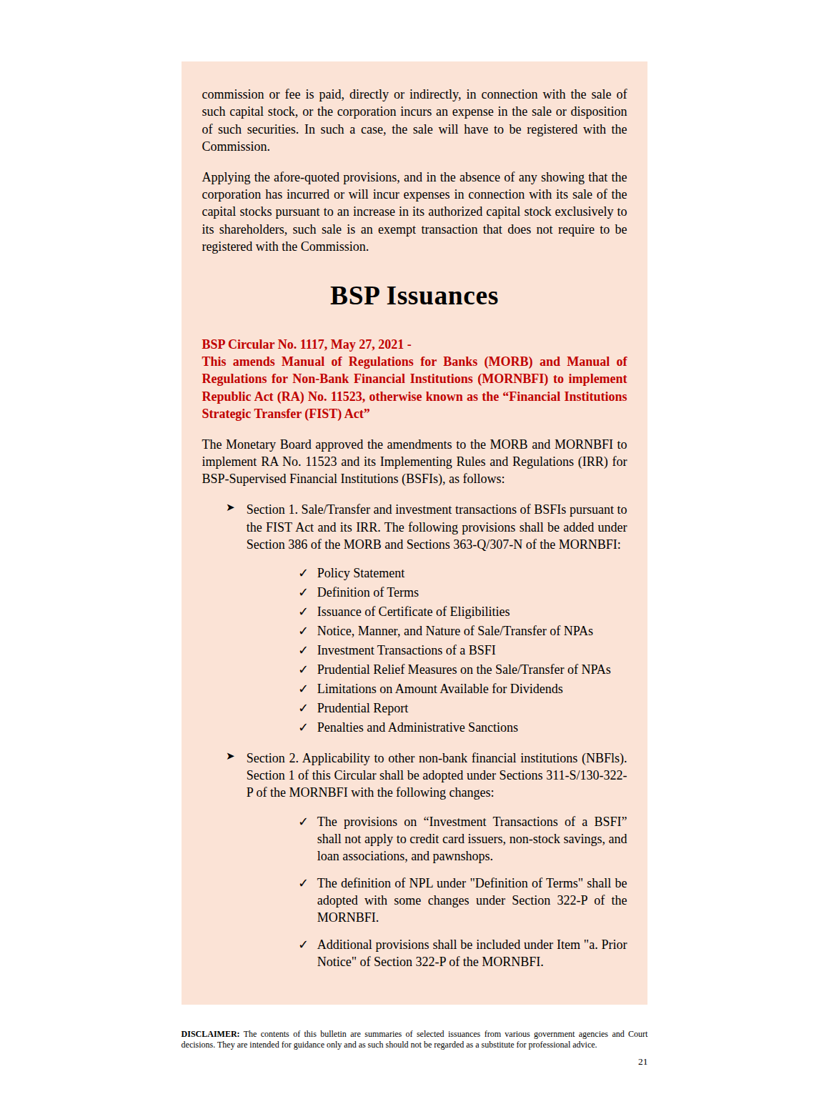commission or fee is paid, directly or indirectly, in connection with the sale of such capital stock, or the corporation incurs an expense in the sale or disposition of such securities. In such a case, the sale will have to be registered with the Commission.
Applying the afore-quoted provisions, and in the absence of any showing that the corporation has incurred or will incur expenses in connection with its sale of the capital stocks pursuant to an increase in its authorized capital stock exclusively to its shareholders, such sale is an exempt transaction that does not require to be registered with the Commission.
BSP Issuances
BSP Circular No. 1117, May 27, 2021 -
This amends Manual of Regulations for Banks (MORB) and Manual of Regulations for Non-Bank Financial Institutions (MORNBFI) to implement Republic Act (RA) No. 11523, otherwise known as the “Financial Institutions Strategic Transfer (FIST) Act”
The Monetary Board approved the amendments to the MORB and MORNBFI to implement RA No. 11523 and its Implementing Rules and Regulations (IRR) for BSP-Supervised Financial Institutions (BSFIs), as follows:
Section 1. Sale/Transfer and investment transactions of BSFIs pursuant to the FIST Act and its IRR. The following provisions shall be added under Section 386 of the MORB and Sections 363-Q/307-N of the MORNBFI:
Policy Statement
Definition of Terms
Issuance of Certificate of Eligibilities
Notice, Manner, and Nature of Sale/Transfer of NPAs
Investment Transactions of a BSFI
Prudential Relief Measures on the Sale/Transfer of NPAs
Limitations on Amount Available for Dividends
Prudential Report
Penalties and Administrative Sanctions
Section 2. Applicability to other non-bank financial institutions (NBFls). Section 1 of this Circular shall be adopted under Sections 311-S/130-322-P of the MORNBFI with the following changes:
The provisions on “Investment Transactions of a BSFI” shall not apply to credit card issuers, non-stock savings, and loan associations, and pawnshops.
The definition of NPL under "Definition of Terms" shall be adopted with some changes under Section 322-P of the MORNBFI.
Additional provisions shall be included under Item "a. Prior Notice" of Section 322-P of the MORNBFI.
DISCLAIMER: The contents of this bulletin are summaries of selected issuances from various government agencies and Court decisions. They are intended for guidance only and as such should not be regarded as a substitute for professional advice.
21